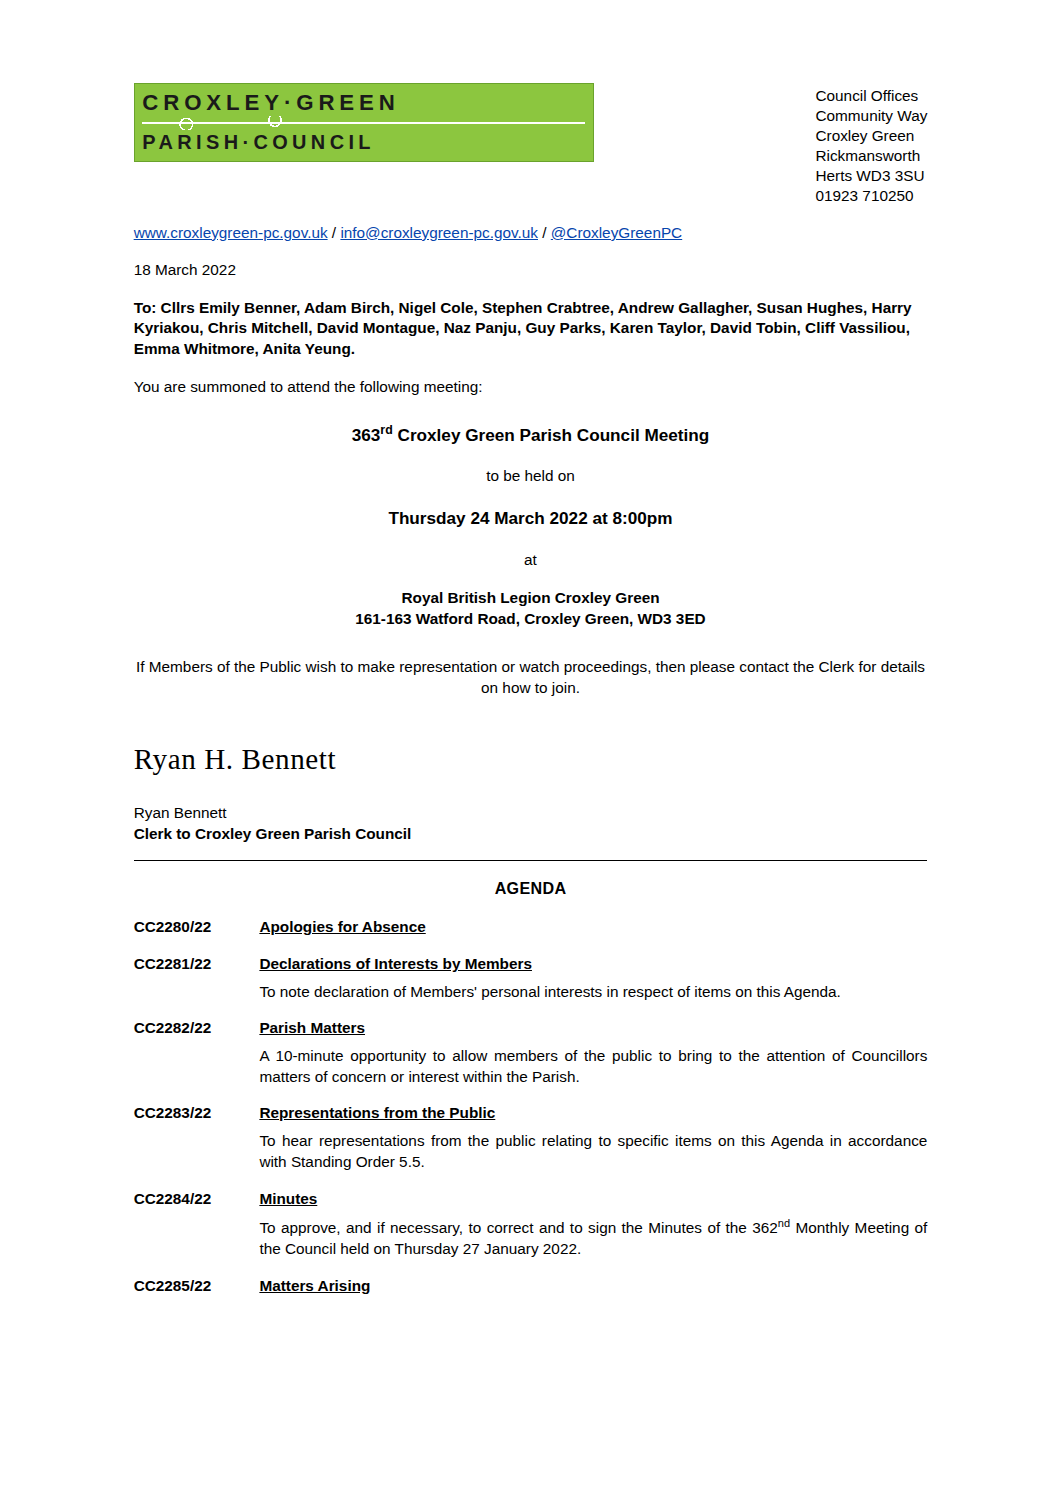CROXLEY·GREEN PARISH·COUNCIL
Council Offices
Community Way
Croxley Green
Rickmansworth
Herts WD3 3SU
01923 710250
www.croxleygreen-pc.gov.uk / info@croxleygreen-pc.gov.uk / @CroxleyGreenPC
18 March 2022
To: Cllrs Emily Benner, Adam Birch, Nigel Cole, Stephen Crabtree, Andrew Gallagher, Susan Hughes, Harry Kyriakou, Chris Mitchell, David Montague, Naz Panju, Guy Parks, Karen Taylor, David Tobin, Cliff Vassiliou, Emma Whitmore, Anita Yeung.
You are summoned to attend the following meeting:
363rd Croxley Green Parish Council Meeting
to be held on
Thursday 24 March 2022 at 8:00pm
at
Royal British Legion Croxley Green
161-163 Watford Road, Croxley Green, WD3 3ED
If Members of the Public wish to make representation or watch proceedings, then please contact the Clerk for details on how to join.
Ryan H. Bennett
Ryan Bennett Clerk to Croxley Green Parish Council
AGENDA
CC2280/22
Apologies for Absence
CC2281/22
Declarations of Interests by Members
To note declaration of Members' personal interests in respect of items on this Agenda.
CC2282/22
Parish Matters
A 10-minute opportunity to allow members of the public to bring to the attention of Councillors matters of concern or interest within the Parish.
CC2283/22
Representations from the Public
To hear representations from the public relating to specific items on this Agenda in accordance with Standing Order 5.5.
CC2284/22
Minutes
To approve, and if necessary, to correct and to sign the Minutes of the 362nd Monthly Meeting of the Council held on Thursday 27 January 2022.
CC2285/22
Matters Arising